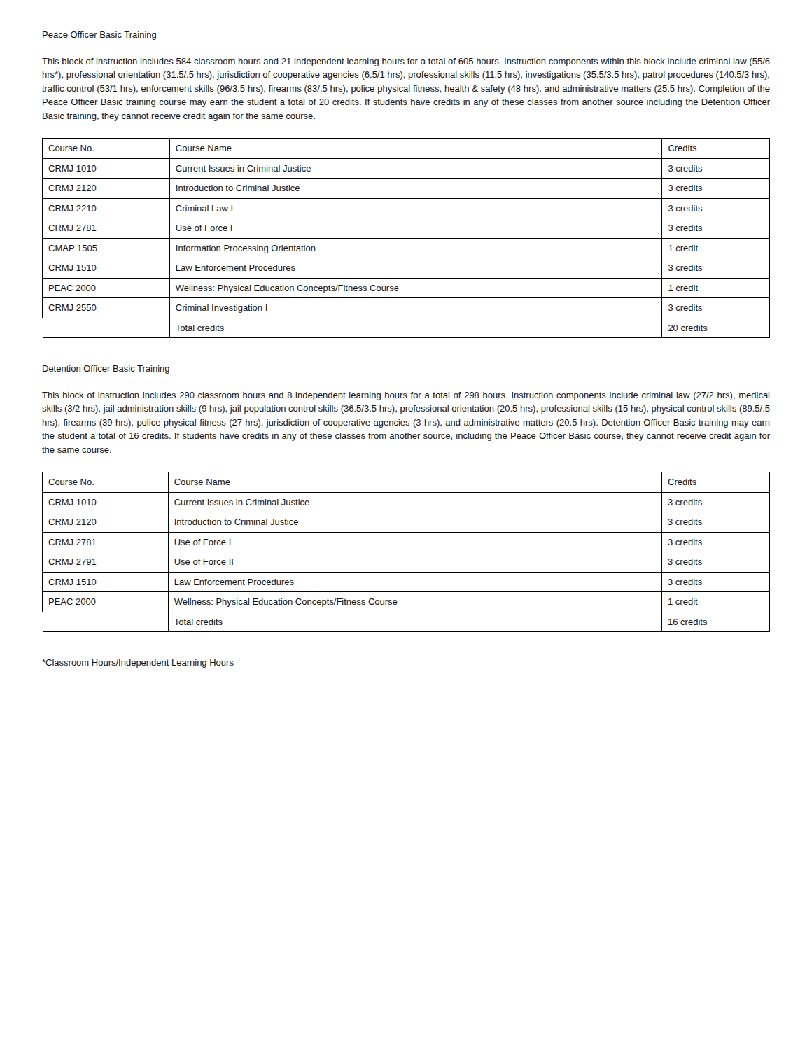Peace Officer Basic Training
This block of instruction includes 584 classroom hours and 21 independent learning hours for a total of 605 hours. Instruction components within this block include criminal law (55/6 hrs*), professional orientation (31.5/.5 hrs), jurisdiction of cooperative agencies (6.5/1 hrs), professional skills (11.5 hrs), investigations (35.5/3.5 hrs), patrol procedures (140.5/3 hrs), traffic control (53/1 hrs), enforcement skills (96/3.5 hrs), firearms (83/.5 hrs), police physical fitness, health & safety (48 hrs), and administrative matters (25.5 hrs). Completion of the Peace Officer Basic training course may earn the student a total of 20 credits. If students have credits in any of these classes from another source including the Detention Officer Basic training, they cannot receive credit again for the same course.
| Course No. | Course Name | Credits |
| --- | --- | --- |
| CRMJ 1010 | Current Issues in Criminal Justice | 3 credits |
| CRMJ 2120 | Introduction to Criminal Justice | 3 credits |
| CRMJ 2210 | Criminal Law I | 3 credits |
| CRMJ 2781 | Use of Force I | 3 credits |
| CMAP 1505 | Information Processing Orientation | 1 credit |
| CRMJ 1510 | Law Enforcement Procedures | 3 credits |
| PEAC 2000 | Wellness: Physical Education Concepts/Fitness Course | 1 credit |
| CRMJ 2550 | Criminal Investigation I | 3 credits |
| | Total credits | 20 credits |
Detention Officer Basic Training
This block of instruction includes 290 classroom hours and 8 independent learning hours for a total of 298 hours. Instruction components include criminal law (27/2 hrs), medical skills (3/2 hrs), jail administration skills (9 hrs), jail population control skills (36.5/3.5 hrs), professional orientation (20.5 hrs), professional skills (15 hrs), physical control skills (89.5/.5 hrs), firearms (39 hrs), police physical fitness (27 hrs), jurisdiction of cooperative agencies (3 hrs), and administrative matters (20.5 hrs). Detention Officer Basic training may earn the student a total of 16 credits. If students have credits in any of these classes from another source, including the Peace Officer Basic course, they cannot receive credit again for the same course.
| Course No. | Course Name | Credits |
| --- | --- | --- |
| CRMJ 1010 | Current Issues in Criminal Justice | 3 credits |
| CRMJ 2120 | Introduction to Criminal Justice | 3 credits |
| CRMJ 2781 | Use of Force I | 3 credits |
| CRMJ 2791 | Use of Force II | 3 credits |
| CRMJ 1510 | Law Enforcement Procedures | 3 credits |
| PEAC 2000 | Wellness: Physical Education Concepts/Fitness Course | 1 credit |
| | Total credits | 16 credits |
*Classroom Hours/Independent Learning Hours